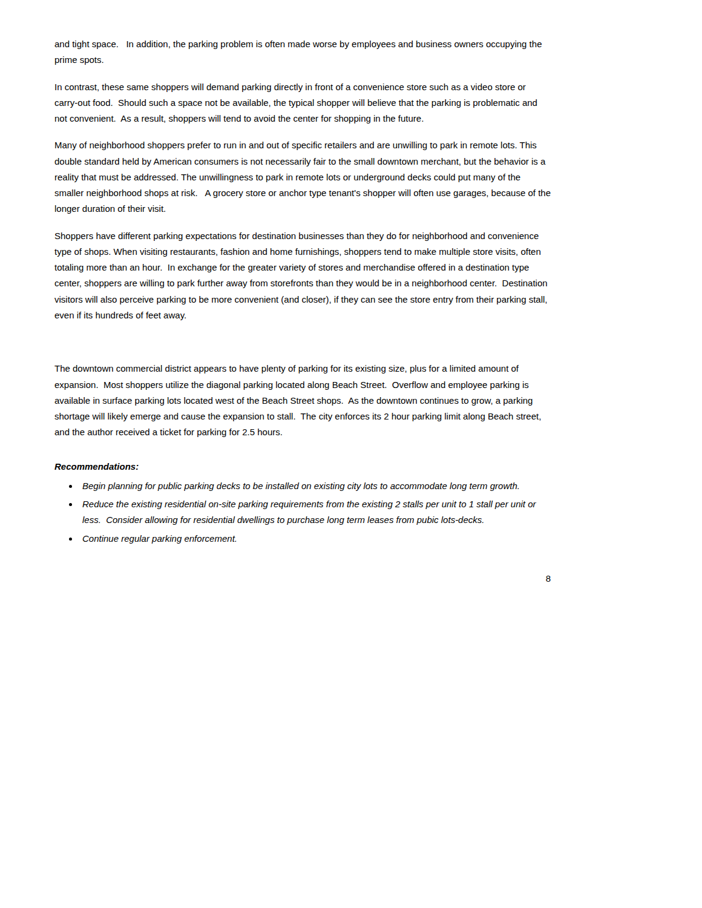and tight space. In addition, the parking problem is often made worse by employees and business owners occupying the prime spots.
In contrast, these same shoppers will demand parking directly in front of a convenience store such as a video store or carry-out food. Should such a space not be available, the typical shopper will believe that the parking is problematic and not convenient. As a result, shoppers will tend to avoid the center for shopping in the future.
Many of neighborhood shoppers prefer to run in and out of specific retailers and are unwilling to park in remote lots. This double standard held by American consumers is not necessarily fair to the small downtown merchant, but the behavior is a reality that must be addressed. The unwillingness to park in remote lots or underground decks could put many of the smaller neighborhood shops at risk. A grocery store or anchor type tenant's shopper will often use garages, because of the longer duration of their visit.
Shoppers have different parking expectations for destination businesses than they do for neighborhood and convenience type of shops. When visiting restaurants, fashion and home furnishings, shoppers tend to make multiple store visits, often totaling more than an hour. In exchange for the greater variety of stores and merchandise offered in a destination type center, shoppers are willing to park further away from storefronts than they would be in a neighborhood center. Destination visitors will also perceive parking to be more convenient (and closer), if they can see the store entry from their parking stall, even if its hundreds of feet away.
The downtown commercial district appears to have plenty of parking for its existing size, plus for a limited amount of expansion. Most shoppers utilize the diagonal parking located along Beach Street. Overflow and employee parking is available in surface parking lots located west of the Beach Street shops. As the downtown continues to grow, a parking shortage will likely emerge and cause the expansion to stall. The city enforces its 2 hour parking limit along Beach street, and the author received a ticket for parking for 2.5 hours.
Recommendations:
Begin planning for public parking decks to be installed on existing city lots to accommodate long term growth.
Reduce the existing residential on-site parking requirements from the existing 2 stalls per unit to 1 stall per unit or less. Consider allowing for residential dwellings to purchase long term leases from pubic lots-decks.
Continue regular parking enforcement.
8